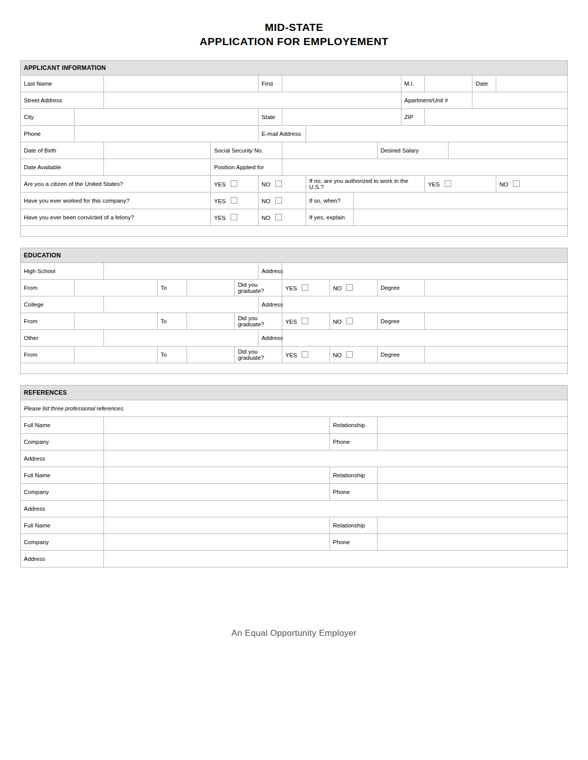MID-STATE
APPLICATION FOR EMPLOYEMENT
| APPLICANT INFORMATION |
| Last Name | | First | | M.I. | | Date | |
| Street Address | | Apartment/Unit # | |
| City | | State | | ZIP | |
| Phone | | E-mail Address | |
| Date of Birth | | Social Security No. | | Desired Salary | |
| Date Available | | Position Applied for | |
| Are you a citizen of the United States? | YES | NO | If no, are you authorized to work in the U.S.? | YES | NO |
| Have you ever worked for this company? | YES | NO | If so, when? | |
| Have you ever been convicted of a felony? | YES | NO | If yes, explain | |
| EDUCATION |
| High School | | Address | |
| From | | To | | Did you graduate? | YES | NO | Degree | |
| College | | Address | |
| From | | To | | Did you graduate? | YES | NO | Degree | |
| Other | | Address | |
| From | | To | | Did you graduate? | YES | NO | Degree | |
| REFERENCES |
| Please list three professional references. |
| Full Name | | Relationship | |
| Company | | Phone | |
| Address | |
| Full Name | | Relationship | |
| Company | | Phone | |
| Address | |
| Full Name | | Relationship | |
| Company | | Phone | |
| Address | |
An Equal Opportunity Employer